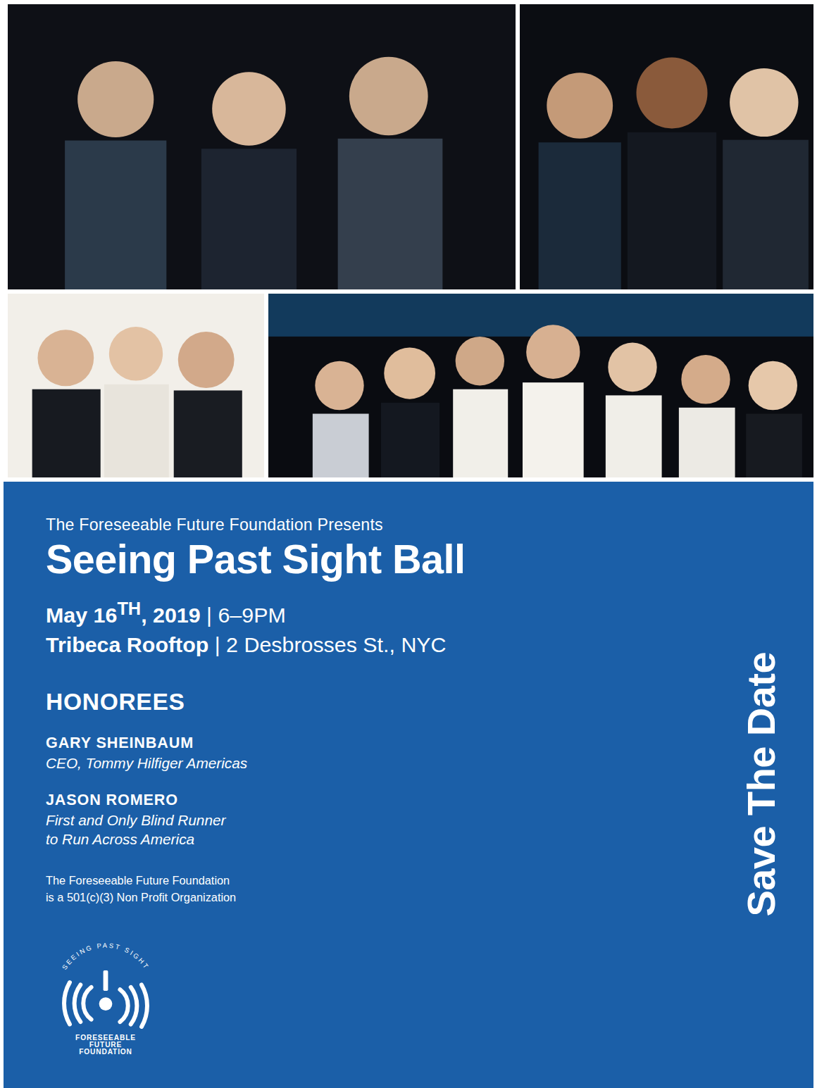The Foreseeable Future Foundation Presents
Seeing Past Sight Ball
May 16TH, 2019 | 6–9PM
Tribeca Rooftop | 2 Desbrosses St., NYC
HONOREES
GARY SHEINBAUM
CEO, Tommy Hilfiger Americas
JASON ROMERO
First and Only Blind Runner
to Run Across America
The Foreseeable Future Foundation is a 501(c)(3) Non Profit Organization
SEEING PAST SIGHT FORESEEABLE FUTURE FOUNDATION
Save The Date